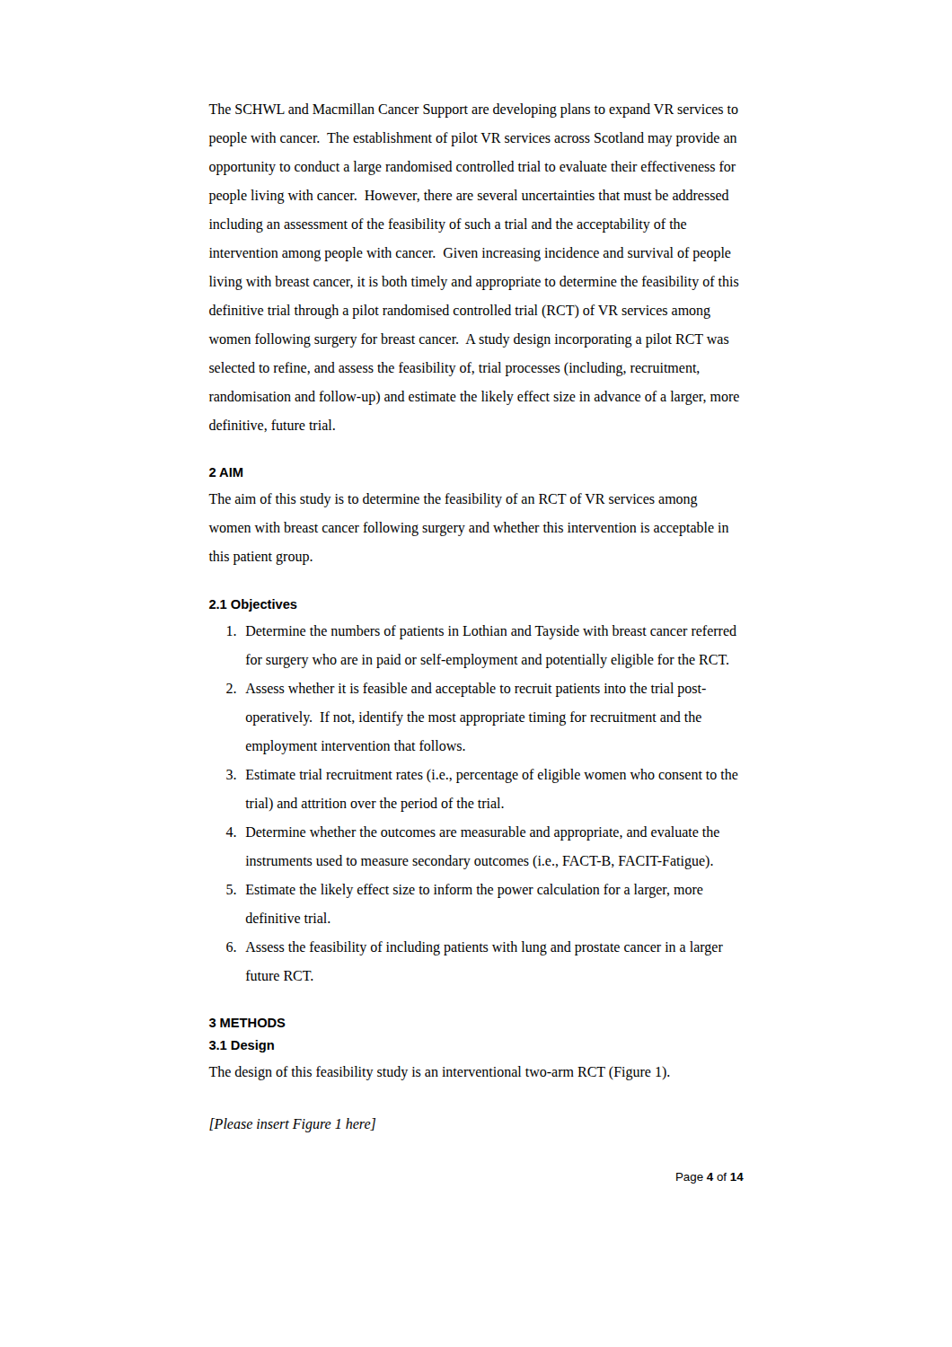The SCHWL and Macmillan Cancer Support are developing plans to expand VR services to people with cancer. The establishment of pilot VR services across Scotland may provide an opportunity to conduct a large randomised controlled trial to evaluate their effectiveness for people living with cancer. However, there are several uncertainties that must be addressed including an assessment of the feasibility of such a trial and the acceptability of the intervention among people with cancer. Given increasing incidence and survival of people living with breast cancer, it is both timely and appropriate to determine the feasibility of this definitive trial through a pilot randomised controlled trial (RCT) of VR services among women following surgery for breast cancer. A study design incorporating a pilot RCT was selected to refine, and assess the feasibility of, trial processes (including, recruitment, randomisation and follow-up) and estimate the likely effect size in advance of a larger, more definitive, future trial.
2 AIM
The aim of this study is to determine the feasibility of an RCT of VR services among women with breast cancer following surgery and whether this intervention is acceptable in this patient group.
2.1 Objectives
Determine the numbers of patients in Lothian and Tayside with breast cancer referred for surgery who are in paid or self-employment and potentially eligible for the RCT.
Assess whether it is feasible and acceptable to recruit patients into the trial post-operatively. If not, identify the most appropriate timing for recruitment and the employment intervention that follows.
Estimate trial recruitment rates (i.e., percentage of eligible women who consent to the trial) and attrition over the period of the trial.
Determine whether the outcomes are measurable and appropriate, and evaluate the instruments used to measure secondary outcomes (i.e., FACT-B, FACIT-Fatigue).
Estimate the likely effect size to inform the power calculation for a larger, more definitive trial.
Assess the feasibility of including patients with lung and prostate cancer in a larger future RCT.
3 METHODS
3.1 Design
The design of this feasibility study is an interventional two-arm RCT (Figure 1).
[Please insert Figure 1 here]
Page 4 of 14